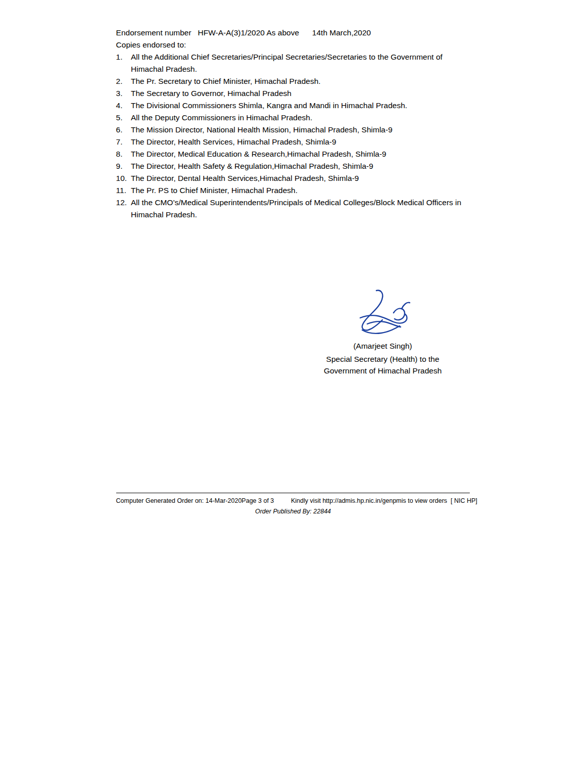Endorsement number HFW-A-A(3)1/2020 As above 14th March,2020
Copies endorsed to:
1. All the Additional Chief Secretaries/Principal Secretaries/Secretaries to the Government of Himachal Pradesh.
2. The Pr. Secretary to Chief Minister, Himachal Pradesh.
3. The Secretary to Governor, Himachal Pradesh
4. The Divisional Commissioners Shimla, Kangra and Mandi in Himachal Pradesh.
5. All the Deputy Commissioners in Himachal Pradesh.
6. The Mission Director, National Health Mission, Himachal Pradesh, Shimla-9
7. The Director, Health Services, Himachal Pradesh, Shimla-9
8. The Director, Medical Education & Research,Himachal Pradesh, Shimla-9
9. The Director, Health Safety & Regulation,Himachal Pradesh, Shimla-9
10. The Director, Dental Health Services,Himachal Pradesh, Shimla-9
11. The Pr. PS to Chief Minister, Himachal Pradesh.
12. All the CMO’s/Medical Superintendents/Principals of Medical Colleges/Block Medical Officers in Himachal Pradesh.
(Amarjeet Singh)
Special Secretary (Health) to the
Government of Himachal Pradesh
Computer Generated Order on: 14-Mar-2020
Page 3 of 3 Kindly visit http://admis.hp.nic.in/genpmis to view orders [ NIC HP]
Order Published By: 22844